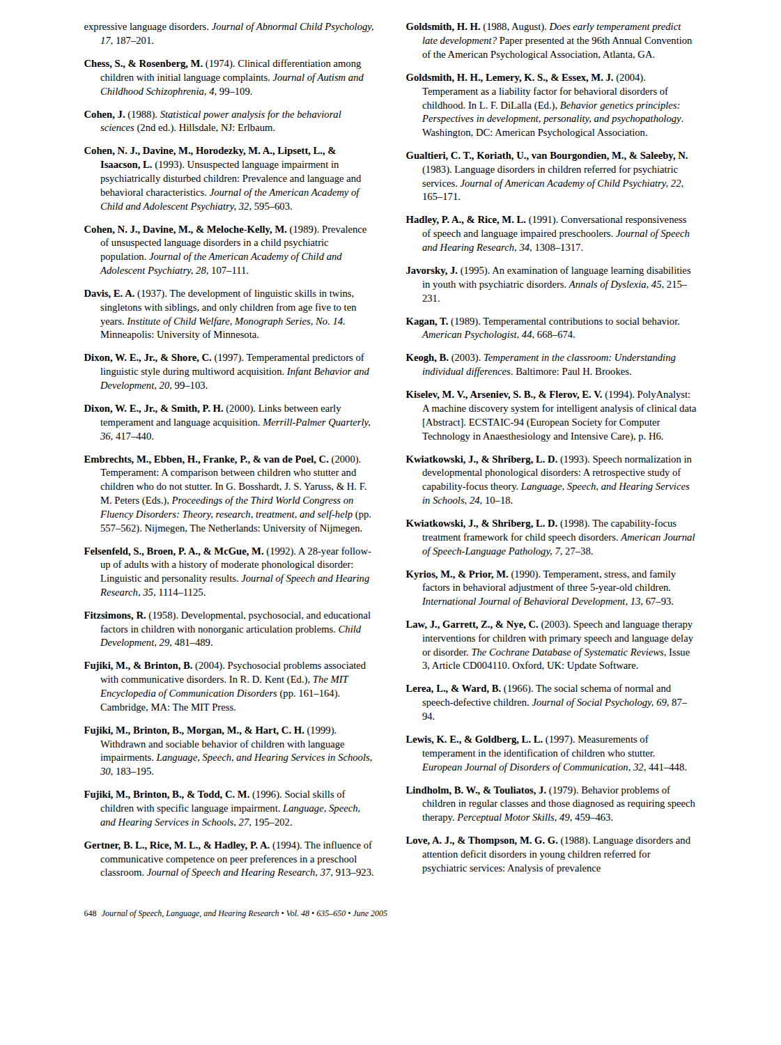expressive language disorders. Journal of Abnormal Child Psychology, 17, 187–201.
Chess, S., & Rosenberg, M. (1974). Clinical differentiation among children with initial language complaints. Journal of Autism and Childhood Schizophrenia, 4, 99–109.
Cohen, J. (1988). Statistical power analysis for the behavioral sciences (2nd ed.). Hillsdale, NJ: Erlbaum.
Cohen, N. J., Davine, M., Horodezky, M. A., Lipsett, L., & Isaacson, L. (1993). Unsuspected language impairment in psychiatrically disturbed children: Prevalence and language and behavioral characteristics. Journal of the American Academy of Child and Adolescent Psychiatry, 32, 595–603.
Cohen, N. J., Davine, M., & Meloche-Kelly, M. (1989). Prevalence of unsuspected language disorders in a child psychiatric population. Journal of the American Academy of Child and Adolescent Psychiatry, 28, 107–111.
Davis, E. A. (1937). The development of linguistic skills in twins, singletons with siblings, and only children from age five to ten years. Institute of Child Welfare, Monograph Series, No. 14. Minneapolis: University of Minnesota.
Dixon, W. E., Jr., & Shore, C. (1997). Temperamental predictors of linguistic style during multiword acquisition. Infant Behavior and Development, 20, 99–103.
Dixon, W. E., Jr., & Smith, P. H. (2000). Links between early temperament and language acquisition. Merrill-Palmer Quarterly, 36, 417–440.
Embrechts, M., Ebben, H., Franke, P., & van de Poel, C. (2000). Temperament: A comparison between children who stutter and children who do not stutter. In G. Bosshardt, J. S. Yaruss, & H. F. M. Peters (Eds.), Proceedings of the Third World Congress on Fluency Disorders: Theory, research, treatment, and self-help (pp. 557–562). Nijmegen, The Netherlands: University of Nijmegen.
Felsenfeld, S., Broen, P. A., & McGue, M. (1992). A 28-year follow-up of adults with a history of moderate phonological disorder: Linguistic and personality results. Journal of Speech and Hearing Research, 35, 1114–1125.
Fitzsimons, R. (1958). Developmental, psychosocial, and educational factors in children with nonorganic articulation problems. Child Development, 29, 481–489.
Fujiki, M., & Brinton, B. (2004). Psychosocial problems associated with communicative disorders. In R. D. Kent (Ed.), The MIT Encyclopedia of Communication Disorders (pp. 161–164). Cambridge, MA: The MIT Press.
Fujiki, M., Brinton, B., Morgan, M., & Hart, C. H. (1999). Withdrawn and sociable behavior of children with language impairments. Language, Speech, and Hearing Services in Schools, 30, 183–195.
Fujiki, M., Brinton, B., & Todd, C. M. (1996). Social skills of children with specific language impairment. Language, Speech, and Hearing Services in Schools, 27, 195–202.
Gertner, B. L., Rice, M. L., & Hadley, P. A. (1994). The influence of communicative competence on peer preferences in a preschool classroom. Journal of Speech and Hearing Research, 37, 913–923.
Goldsmith, H. H. (1988, August). Does early temperament predict late development? Paper presented at the 96th Annual Convention of the American Psychological Association, Atlanta, GA.
Goldsmith, H. H., Lemery, K. S., & Essex, M. J. (2004). Temperament as a liability factor for behavioral disorders of childhood. In L. F. DiLalla (Ed.), Behavior genetics principles: Perspectives in development, personality, and psychopathology. Washington, DC: American Psychological Association.
Gualtieri, C. T., Koriath, U., van Bourgondien, M., & Saleeby, N. (1983). Language disorders in children referred for psychiatric services. Journal of American Academy of Child Psychiatry, 22, 165–171.
Hadley, P. A., & Rice, M. L. (1991). Conversational responsiveness of speech and language impaired preschoolers. Journal of Speech and Hearing Research, 34, 1308–1317.
Javorsky, J. (1995). An examination of language learning disabilities in youth with psychiatric disorders. Annals of Dyslexia, 45, 215–231.
Kagan, T. (1989). Temperamental contributions to social behavior. American Psychologist, 44, 668–674.
Keogh, B. (2003). Temperament in the classroom: Understanding individual differences. Baltimore: Paul H. Brookes.
Kiselev, M. V., Arseniev, S. B., & Flerov, E. V. (1994). PolyAnalyst: A machine discovery system for intelligent analysis of clinical data [Abstract]. ECSTAIC-94 (European Society for Computer Technology in Anaesthesiology and Intensive Care), p. H6.
Kwiatkowski, J., & Shriberg, L. D. (1993). Speech normalization in developmental phonological disorders: A retrospective study of capability-focus theory. Language, Speech, and Hearing Services in Schools, 24, 10–18.
Kwiatkowski, J., & Shriberg, L. D. (1998). The capability-focus treatment framework for child speech disorders. American Journal of Speech-Language Pathology, 7, 27–38.
Kyrios, M., & Prior, M. (1990). Temperament, stress, and family factors in behavioral adjustment of three 5-year-old children. International Journal of Behavioral Development, 13, 67–93.
Law, J., Garrett, Z., & Nye, C. (2003). Speech and language therapy interventions for children with primary speech and language delay or disorder. The Cochrane Database of Systematic Reviews, Issue 3, Article CD004110. Oxford, UK: Update Software.
Lerea, L., & Ward, B. (1966). The social schema of normal and speech-defective children. Journal of Social Psychology, 69, 87–94.
Lewis, K. E., & Goldberg, L. L. (1997). Measurements of temperament in the identification of children who stutter. European Journal of Disorders of Communication, 32, 441–448.
Lindholm, B. W., & Touliatos, J. (1979). Behavior problems of children in regular classes and those diagnosed as requiring speech therapy. Perceptual Motor Skills, 49, 459–463.
Love, A. J., & Thompson, M. G. G. (1988). Language disorders and attention deficit disorders in young children referred for psychiatric services: Analysis of prevalence
648 Journal of Speech, Language, and Hearing Research • Vol. 48 • 635–650 • June 2005